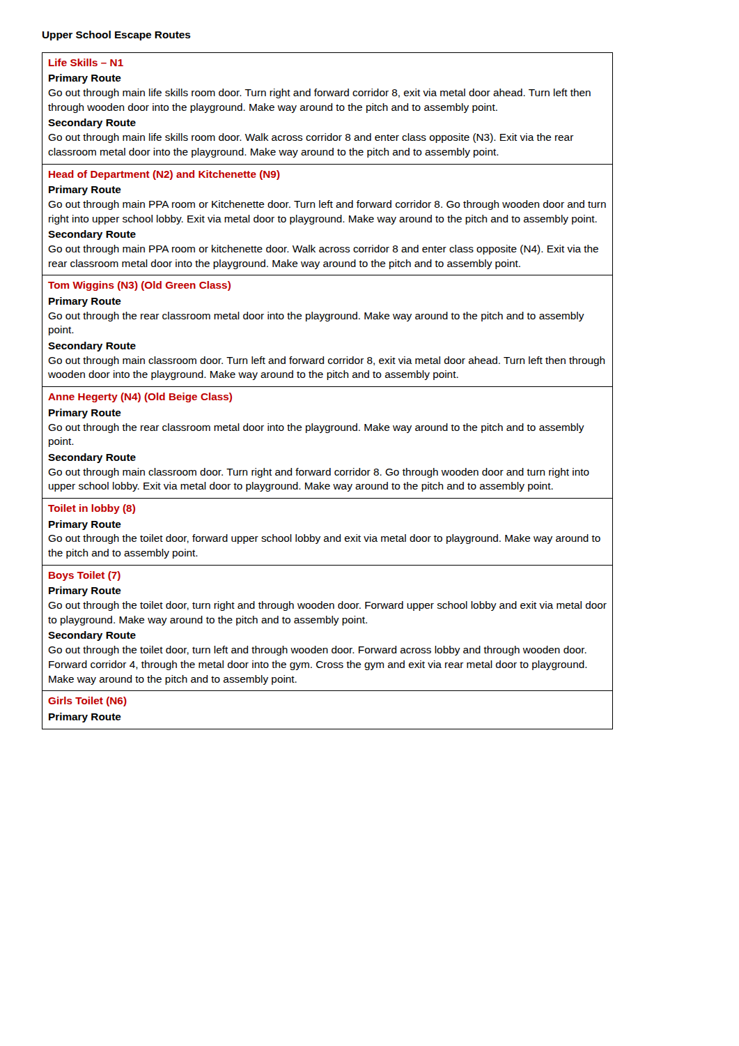Upper School Escape Routes
| Life Skills – N1 Primary Route Go out through main life skills room door. Turn right and forward corridor 8, exit via metal door ahead. Turn left then through wooden door into the playground. Make way around to the pitch and to assembly point. Secondary Route Go out through main life skills room door. Walk across corridor 8 and enter class opposite (N3). Exit via the rear classroom metal door into the playground. Make way around to the pitch and to assembly point. |
| Head of Department (N2) and Kitchenette (N9) Primary Route Go out through main PPA room or Kitchenette door. Turn left and forward corridor 8. Go through wooden door and turn right into upper school lobby. Exit via metal door to playground. Make way around to the pitch and to assembly point. Secondary Route Go out through main PPA room or kitchenette door. Walk across corridor 8 and enter class opposite (N4). Exit via the rear classroom metal door into the playground. Make way around to the pitch and to assembly point. |
| Tom Wiggins (N3) (Old Green Class) Primary Route Go out through the rear classroom metal door into the playground. Make way around to the pitch and to assembly point. Secondary Route Go out through main classroom door. Turn left and forward corridor 8, exit via metal door ahead. Turn left then through wooden door into the playground. Make way around to the pitch and to assembly point. |
| Anne Hegerty (N4) (Old Beige Class) Primary Route Go out through the rear classroom metal door into the playground. Make way around to the pitch and to assembly point. Secondary Route Go out through main classroom door. Turn right and forward corridor 8. Go through wooden door and turn right into upper school lobby. Exit via metal door to playground. Make way around to the pitch and to assembly point. |
| Toilet in lobby (8) Primary Route Go out through the toilet door, forward upper school lobby and exit via metal door to playground. Make way around to the pitch and to assembly point. |
| Boys Toilet (7) Primary Route Go out through the toilet door, turn right and through wooden door. Forward upper school lobby and exit via metal door to playground. Make way around to the pitch and to assembly point. Secondary Route Go out through the toilet door, turn left and through wooden door. Forward across lobby and through wooden door. Forward corridor 4, through the metal door into the gym. Cross the gym and exit via rear metal door to playground. Make way around to the pitch and to assembly point. |
| Girls Toilet (N6) Primary Route |